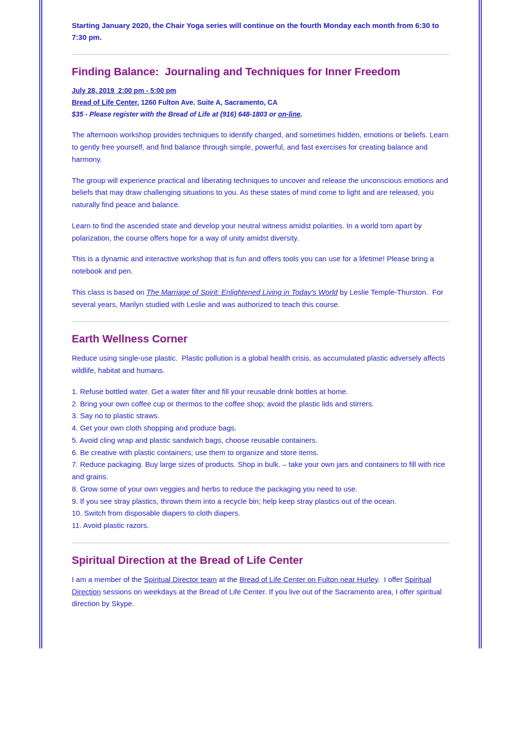Starting January 2020, the Chair Yoga series will continue on the fourth Monday each month from 6:30 to 7:30 pm.
Finding Balance: Journaling and Techniques for Inner Freedom
July 28, 2019 2:00 pm - 5:00 pm
Bread of Life Center, 1260 Fulton Ave. Suite A, Sacramento, CA
$35 - Please register with the Bread of Life at (916) 648-1803 or on-line.
The afternoon workshop provides techniques to identify charged, and sometimes hidden, emotions or beliefs. Learn to gently free yourself, and find balance through simple, powerful, and fast exercises for creating balance and harmony.
The group will experience practical and liberating techniques to uncover and release the unconscious emotions and beliefs that may draw challenging situations to you. As these states of mind come to light and are released, you naturally find peace and balance.
Learn to find the ascended state and develop your neutral witness amidst polarities. In a world torn apart by polarization, the course offers hope for a way of unity amidst diversity.
This is a dynamic and interactive workshop that is fun and offers tools you can use for a lifetime! Please bring a notebook and pen.
This class is based on The Marriage of Spirit: Enlightened Living in Today's World by Leslie Temple-Thurston. For several years, Marilyn studied with Leslie and was authorized to teach this course.
Earth Wellness Corner
Reduce using single-use plastic. Plastic pollution is a global health crisis, as accumulated plastic adversely affects wildlife, habitat and humans.
1. Refuse bottled water. Get a water filter and fill your reusable drink bottles at home.
2. Bring your own coffee cup or thermos to the coffee shop; avoid the plastic lids and stirrers.
3. Say no to plastic straws.
4. Get your own cloth shopping and produce bags.
5. Avoid cling wrap and plastic sandwich bags, choose reusable containers.
6. Be creative with plastic containers; use them to organize and store items.
7. Reduce packaging. Buy large sizes of products. Shop in bulk. – take your own jars and containers to fill with rice and grains.
8. Grow some of your own veggies and herbs to reduce the packaging you need to use.
9. If you see stray plastics, thrown them into a recycle bin; help keep stray plastics out of the ocean.
10. Switch from disposable diapers to cloth diapers.
11. Avoid plastic razors.
Spiritual Direction at the Bread of Life Center
I am a member of the Spiritual Director team at the Bread of Life Center on Fulton near Hurley. I offer Spiritual Direction sessions on weekdays at the Bread of Life Center. If you live out of the Sacramento area, I offer spiritual direction by Skype.